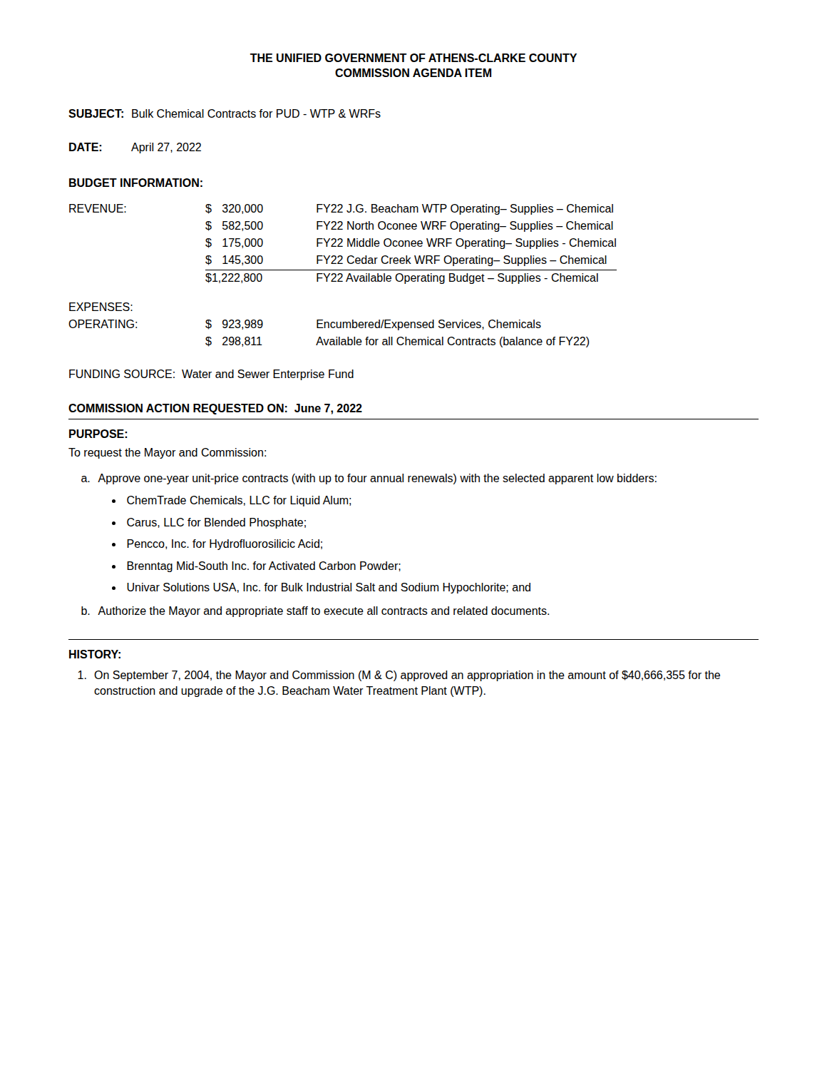THE UNIFIED GOVERNMENT OF ATHENS-CLARKE COUNTY
COMMISSION AGENDA ITEM
SUBJECT:
Bulk Chemical Contracts for PUD - WTP & WRFs
DATE:
April 27, 2022
BUDGET INFORMATION:
| REVENUE: | $ 320,000 | FY22 J.G. Beacham WTP Operating– Supplies – Chemical |
| | $ 582,500 | FY22 North Oconee WRF Operating– Supplies – Chemical |
| | $ 175,000 | FY22 Middle Oconee WRF Operating– Supplies - Chemical |
| | $ 145,300 | FY22 Cedar Creek WRF Operating– Supplies – Chemical |
| | $1,222,800 | FY22 Available Operating Budget – Supplies - Chemical |
| EXPENSES: | | |
| OPERATING: | $ 923,989 | Encumbered/Expensed Services, Chemicals |
| | $ 298,811 | Available for all Chemical Contracts (balance of FY22) |
FUNDING SOURCE: Water and Sewer Enterprise Fund
COMMISSION ACTION REQUESTED ON: June 7, 2022
PURPOSE:
To request the Mayor and Commission:
Approve one-year unit-price contracts (with up to four annual renewals) with the selected apparent low bidders:
ChemTrade Chemicals, LLC for Liquid Alum;
Carus, LLC for Blended Phosphate;
Pencco, Inc. for Hydrofluorosilicic Acid;
Brenntag Mid-South Inc. for Activated Carbon Powder;
Univar Solutions USA, Inc. for Bulk Industrial Salt and Sodium Hypochlorite; and
Authorize the Mayor and appropriate staff to execute all contracts and related documents.
HISTORY:
On September 7, 2004, the Mayor and Commission (M & C) approved an appropriation in the amount of $40,666,355 for the construction and upgrade of the J.G. Beacham Water Treatment Plant (WTP).